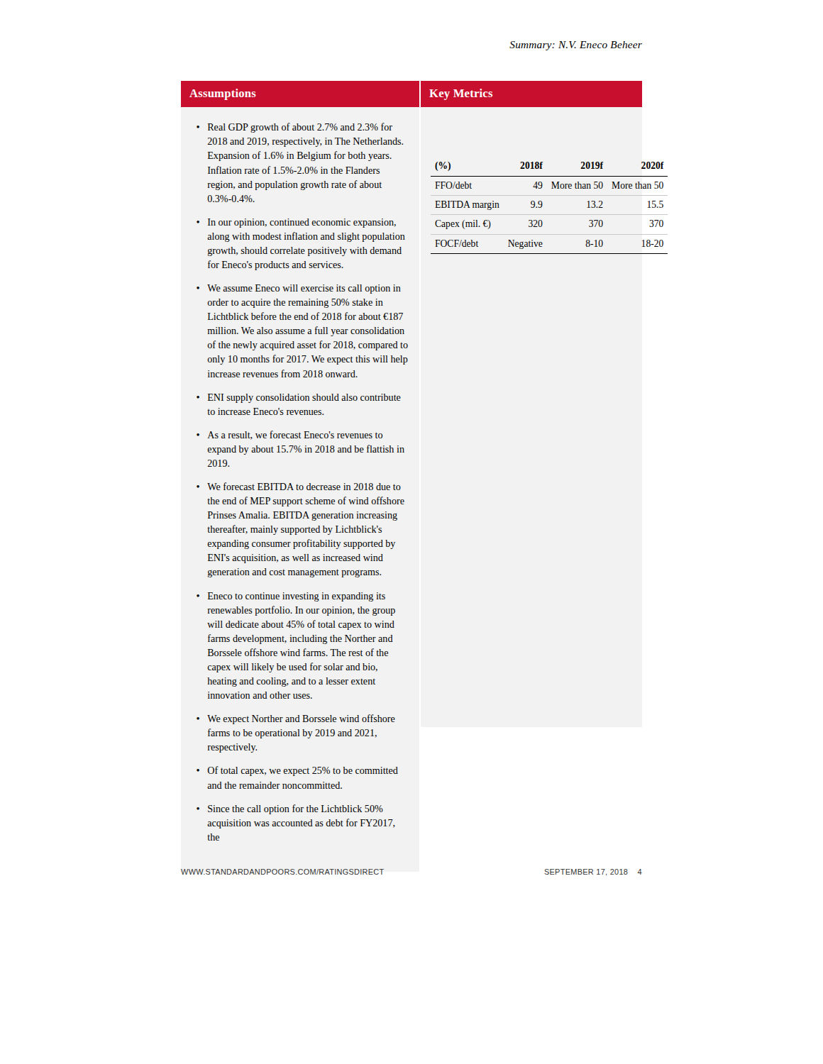Summary: N.V. Eneco Beheer
Assumptions
Real GDP growth of about 2.7% and 2.3% for 2018 and 2019, respectively, in The Netherlands. Expansion of 1.6% in Belgium for both years. Inflation rate of 1.5%-2.0% in the Flanders region, and population growth rate of about 0.3%-0.4%.
In our opinion, continued economic expansion, along with modest inflation and slight population growth, should correlate positively with demand for Eneco's products and services.
We assume Eneco will exercise its call option in order to acquire the remaining 50% stake in Lichtblick before the end of 2018 for about €187 million. We also assume a full year consolidation of the newly acquired asset for 2018, compared to only 10 months for 2017. We expect this will help increase revenues from 2018 onward.
ENI supply consolidation should also contribute to increase Eneco's revenues.
As a result, we forecast Eneco's revenues to expand by about 15.7% in 2018 and be flattish in 2019.
We forecast EBITDA to decrease in 2018 due to the end of MEP support scheme of wind offshore Prinses Amalia. EBITDA generation increasing thereafter, mainly supported by Lichtblick's expanding consumer profitability supported by ENI's acquisition, as well as increased wind generation and cost management programs.
Eneco to continue investing in expanding its renewables portfolio. In our opinion, the group will dedicate about 45% of total capex to wind farms development, including the Norther and Borssele offshore wind farms. The rest of the capex will likely be used for solar and bio, heating and cooling, and to a lesser extent innovation and other uses.
We expect Norther and Borssele wind offshore farms to be operational by 2019 and 2021, respectively.
Of total capex, we expect 25% to be committed and the remainder noncommitted.
Since the call option for the Lichtblick 50% acquisition was accounted as debt for FY2017, the
Key Metrics
| (%) | 2018f | 2019f | 2020f |
| --- | --- | --- | --- |
| FFO/debt | 49 | More than 50 | More than 50 |
| EBITDA margin | 9.9 | 13.2 | 15.5 |
| Capex (mil. €) | 320 | 370 | 370 |
| FOCF/debt | Negative | 8-10 | 18-20 |
WWW.STANDARDANDPOORS.COM/RATINGSDIRECT
SEPTEMBER 17, 2018 4